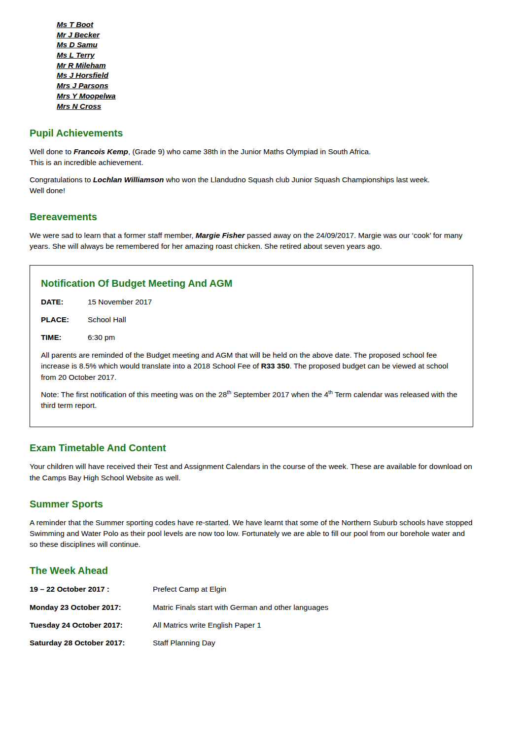Ms T Boot
Mr J Becker
Ms D Samu
Ms L Terry
Mr R Mileham
Ms J Horsfield
Mrs J Parsons
Mrs Y Moopelwa
Mrs N Cross
Pupil Achievements
Well done to Francois Kemp, (Grade 9) who came 38th in the Junior Maths Olympiad in South Africa.
This is an incredible achievement.
Congratulations to Lochlan Williamson who won the Llandudno Squash club Junior Squash Championships last week.
Well done!
Bereavements
We were sad to learn that a former staff member, Margie Fisher passed away on the 24/09/2017. Margie was our ‘cook’ for many years. She will always be remembered for her amazing roast chicken. She retired about seven years ago.
Notification Of Budget Meeting And AGM
DATE: 15 November 2017
PLACE: School Hall
TIME: 6:30 pm
All parents are reminded of the Budget meeting and AGM that will be held on the above date. The proposed school fee increase is 8.5% which would translate into a 2018 School Fee of R33 350. The proposed budget can be viewed at school from 20 October 2017.
Note: The first notification of this meeting was on the 28th September 2017 when the 4th Term calendar was released with the third term report.
Exam Timetable And Content
Your children will have received their Test and Assignment Calendars in the course of the week. These are available for download on the Camps Bay High School Website as well.
Summer Sports
A reminder that the Summer sporting codes have re-started. We have learnt that some of the Northern Suburb schools have stopped Swimming and Water Polo as their pool levels are now too low. Fortunately we are able to fill our pool from our borehole water and so these disciplines will continue.
The Week Ahead
19 – 22 October 2017 : Prefect Camp at Elgin
Monday 23 October 2017: Matric Finals start with German and other languages
Tuesday 24 October 2017: All Matrics write English Paper 1
Saturday 28 October 2017: Staff Planning Day